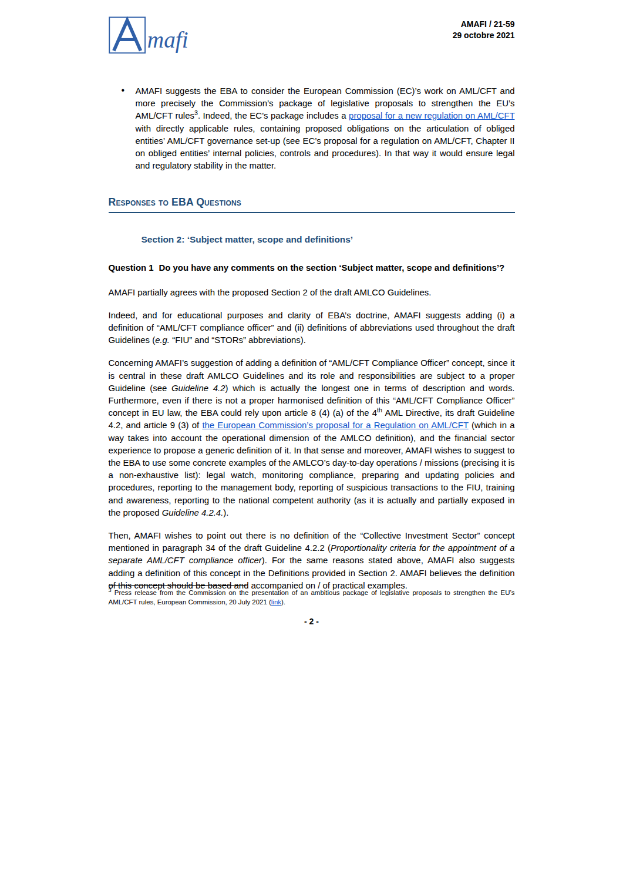mafi
AMAFI / 21-59
29 octobre 2021
AMAFI suggests the EBA to consider the European Commission (EC)’s work on AML/CFT and more precisely the Commission’s package of legislative proposals to strengthen the EU’s AML/CFT rules3. Indeed, the EC’s package includes a proposal for a new regulation on AML/CFT with directly applicable rules, containing proposed obligations on the articulation of obliged entities’ AML/CFT governance set-up (see EC’s proposal for a regulation on AML/CFT, Chapter II on obliged entities’ internal policies, controls and procedures). In that way it would ensure legal and regulatory stability in the matter.
Responses to EBA Questions
Section 2: ‘Subject matter, scope and definitions’
Question 1 Do you have any comments on the section ‘Subject matter, scope and definitions’?
AMAFI partially agrees with the proposed Section 2 of the draft AMLCO Guidelines.
Indeed, and for educational purposes and clarity of EBA’s doctrine, AMAFI suggests adding (i) a definition of “AML/CFT compliance officer” and (ii) definitions of abbreviations used throughout the draft Guidelines (e.g. “FIU” and “STORs” abbreviations).
Concerning AMAFI’s suggestion of adding a definition of “AML/CFT Compliance Officer” concept, since it is central in these draft AMLCO Guidelines and its role and responsibilities are subject to a proper Guideline (see Guideline 4.2) which is actually the longest one in terms of description and words. Furthermore, even if there is not a proper harmonised definition of this “AML/CFT Compliance Officer” concept in EU law, the EBA could rely upon article 8 (4) (a) of the 4th AML Directive, its draft Guideline 4.2, and article 9 (3) of the European Commission’s proposal for a Regulation on AML/CFT (which in a way takes into account the operational dimension of the AMLCO definition), and the financial sector experience to propose a generic definition of it. In that sense and moreover, AMAFI wishes to suggest to the EBA to use some concrete examples of the AMLCO’s day-to-day operations / missions (precising it is a non-exhaustive list): legal watch, monitoring compliance, preparing and updating policies and procedures, reporting to the management body, reporting of suspicious transactions to the FIU, training and awareness, reporting to the national competent authority (as it is actually and partially exposed in the proposed Guideline 4.2.4.).
Then, AMAFI wishes to point out there is no definition of the “Collective Investment Sector” concept mentioned in paragraph 34 of the draft Guideline 4.2.2 (Proportionality criteria for the appointment of a separate AML/CFT compliance officer). For the same reasons stated above, AMAFI also suggests adding a definition of this concept in the Definitions provided in Section 2. AMAFI believes the definition of this concept should be based and accompanied on / of practical examples.
3 Press release from the Commission on the presentation of an ambitious package of legislative proposals to strengthen the EU’s AML/CFT rules, European Commission, 20 July 2021 (link).
- 2 -